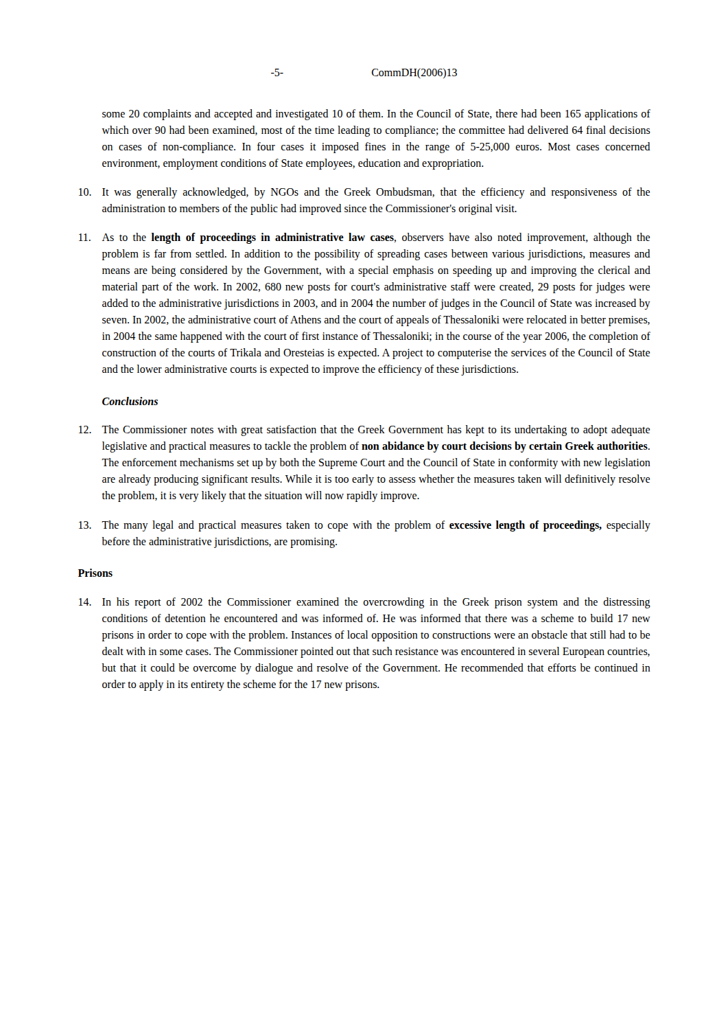-5- CommDH(2006)13
some 20 complaints and accepted and investigated 10 of them. In the Council of State, there had been 165 applications of which over 90 had been examined, most of the time leading to compliance; the committee had delivered 64 final decisions on cases of non-compliance. In four cases it imposed fines in the range of 5-25,000 euros. Most cases concerned environment, employment conditions of State employees, education and expropriation.
It was generally acknowledged, by NGOs and the Greek Ombudsman, that the efficiency and responsiveness of the administration to members of the public had improved since the Commissioner's original visit.
As to the length of proceedings in administrative law cases, observers have also noted improvement, although the problem is far from settled. In addition to the possibility of spreading cases between various jurisdictions, measures and means are being considered by the Government, with a special emphasis on speeding up and improving the clerical and material part of the work. In 2002, 680 new posts for court's administrative staff were created, 29 posts for judges were added to the administrative jurisdictions in 2003, and in 2004 the number of judges in the Council of State was increased by seven. In 2002, the administrative court of Athens and the court of appeals of Thessaloniki were relocated in better premises, in 2004 the same happened with the court of first instance of Thessaloniki; in the course of the year 2006, the completion of construction of the courts of Trikala and Oresteias is expected. A project to computerise the services of the Council of State and the lower administrative courts is expected to improve the efficiency of these jurisdictions.
Conclusions
The Commissioner notes with great satisfaction that the Greek Government has kept to its undertaking to adopt adequate legislative and practical measures to tackle the problem of non abidance by court decisions by certain Greek authorities. The enforcement mechanisms set up by both the Supreme Court and the Council of State in conformity with new legislation are already producing significant results. While it is too early to assess whether the measures taken will definitively resolve the problem, it is very likely that the situation will now rapidly improve.
The many legal and practical measures taken to cope with the problem of excessive length of proceedings, especially before the administrative jurisdictions, are promising.
Prisons
In his report of 2002 the Commissioner examined the overcrowding in the Greek prison system and the distressing conditions of detention he encountered and was informed of. He was informed that there was a scheme to build 17 new prisons in order to cope with the problem. Instances of local opposition to constructions were an obstacle that still had to be dealt with in some cases. The Commissioner pointed out that such resistance was encountered in several European countries, but that it could be overcome by dialogue and resolve of the Government. He recommended that efforts be continued in order to apply in its entirety the scheme for the 17 new prisons.